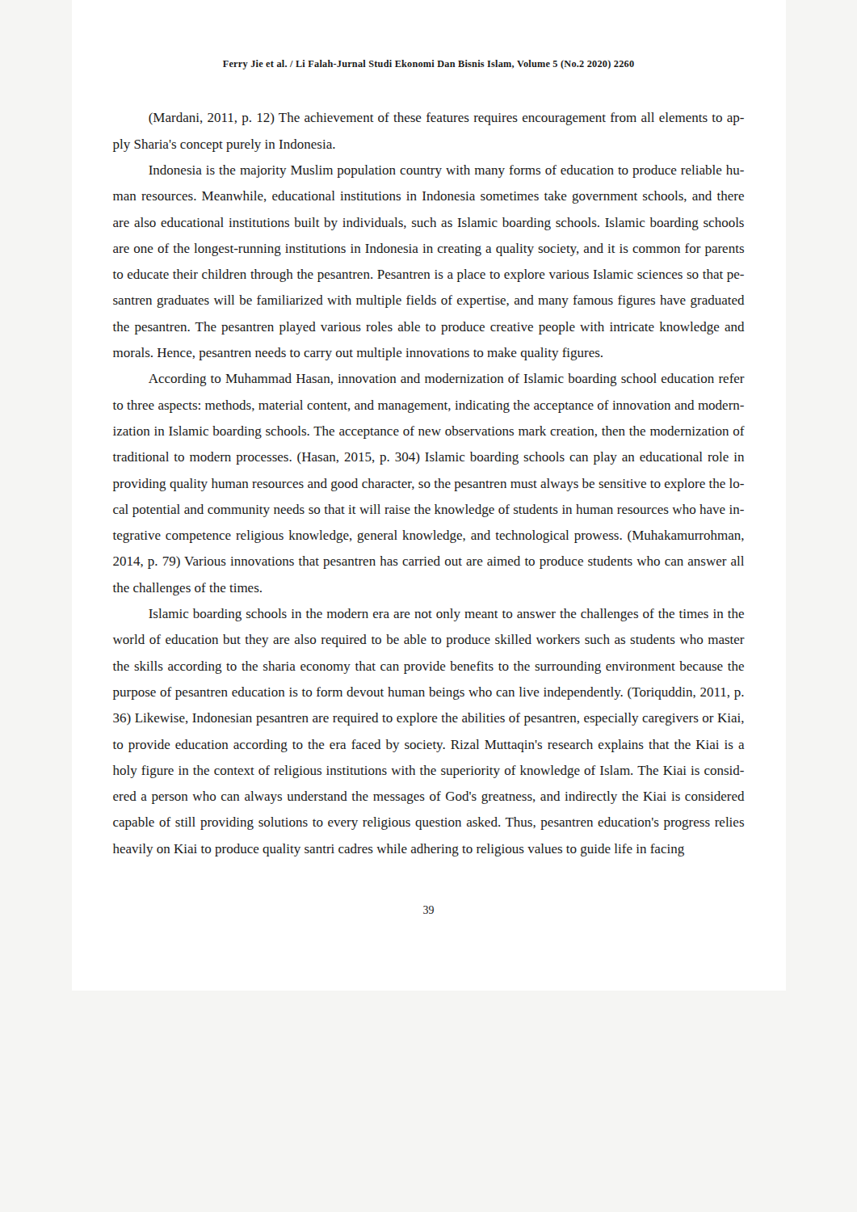Ferry Jie et al. / Li Falah-Jurnal Studi Ekonomi Dan Bisnis Islam, Volume 5 (No.2 2020) 2260
(Mardani, 2011, p. 12) The achievement of these features requires encouragement from all elements to apply Sharia's concept purely in Indonesia.
Indonesia is the majority Muslim population country with many forms of education to produce reliable human resources. Meanwhile, educational institutions in Indonesia sometimes take government schools, and there are also educational institutions built by individuals, such as Islamic boarding schools. Islamic boarding schools are one of the longest-running institutions in Indonesia in creating a quality society, and it is common for parents to educate their children through the pesantren. Pesantren is a place to explore various Islamic sciences so that pesantren graduates will be familiarized with multiple fields of expertise, and many famous figures have graduated the pesantren. The pesantren played various roles able to produce creative people with intricate knowledge and morals. Hence, pesantren needs to carry out multiple innovations to make quality figures.
According to Muhammad Hasan, innovation and modernization of Islamic boarding school education refer to three aspects: methods, material content, and management, indicating the acceptance of innovation and modernization in Islamic boarding schools. The acceptance of new observations mark creation, then the modernization of traditional to modern processes. (Hasan, 2015, p. 304) Islamic boarding schools can play an educational role in providing quality human resources and good character, so the pesantren must always be sensitive to explore the local potential and community needs so that it will raise the knowledge of students in human resources who have integrative competence religious knowledge, general knowledge, and technological prowess. (Muhakamurrohman, 2014, p. 79) Various innovations that pesantren has carried out are aimed to produce students who can answer all the challenges of the times.
Islamic boarding schools in the modern era are not only meant to answer the challenges of the times in the world of education but they are also required to be able to produce skilled workers such as students who master the skills according to the sharia economy that can provide benefits to the surrounding environment because the purpose of pesantren education is to form devout human beings who can live independently. (Toriquddin, 2011, p. 36) Likewise, Indonesian pesantren are required to explore the abilities of pesantren, especially caregivers or Kiai, to provide education according to the era faced by society. Rizal Muttaqin's research explains that the Kiai is a holy figure in the context of religious institutions with the superiority of knowledge of Islam. The Kiai is considered a person who can always understand the messages of God's greatness, and indirectly the Kiai is considered capable of still providing solutions to every religious question asked. Thus, pesantren education's progress relies heavily on Kiai to produce quality santri cadres while adhering to religious values to guide life in facing
39